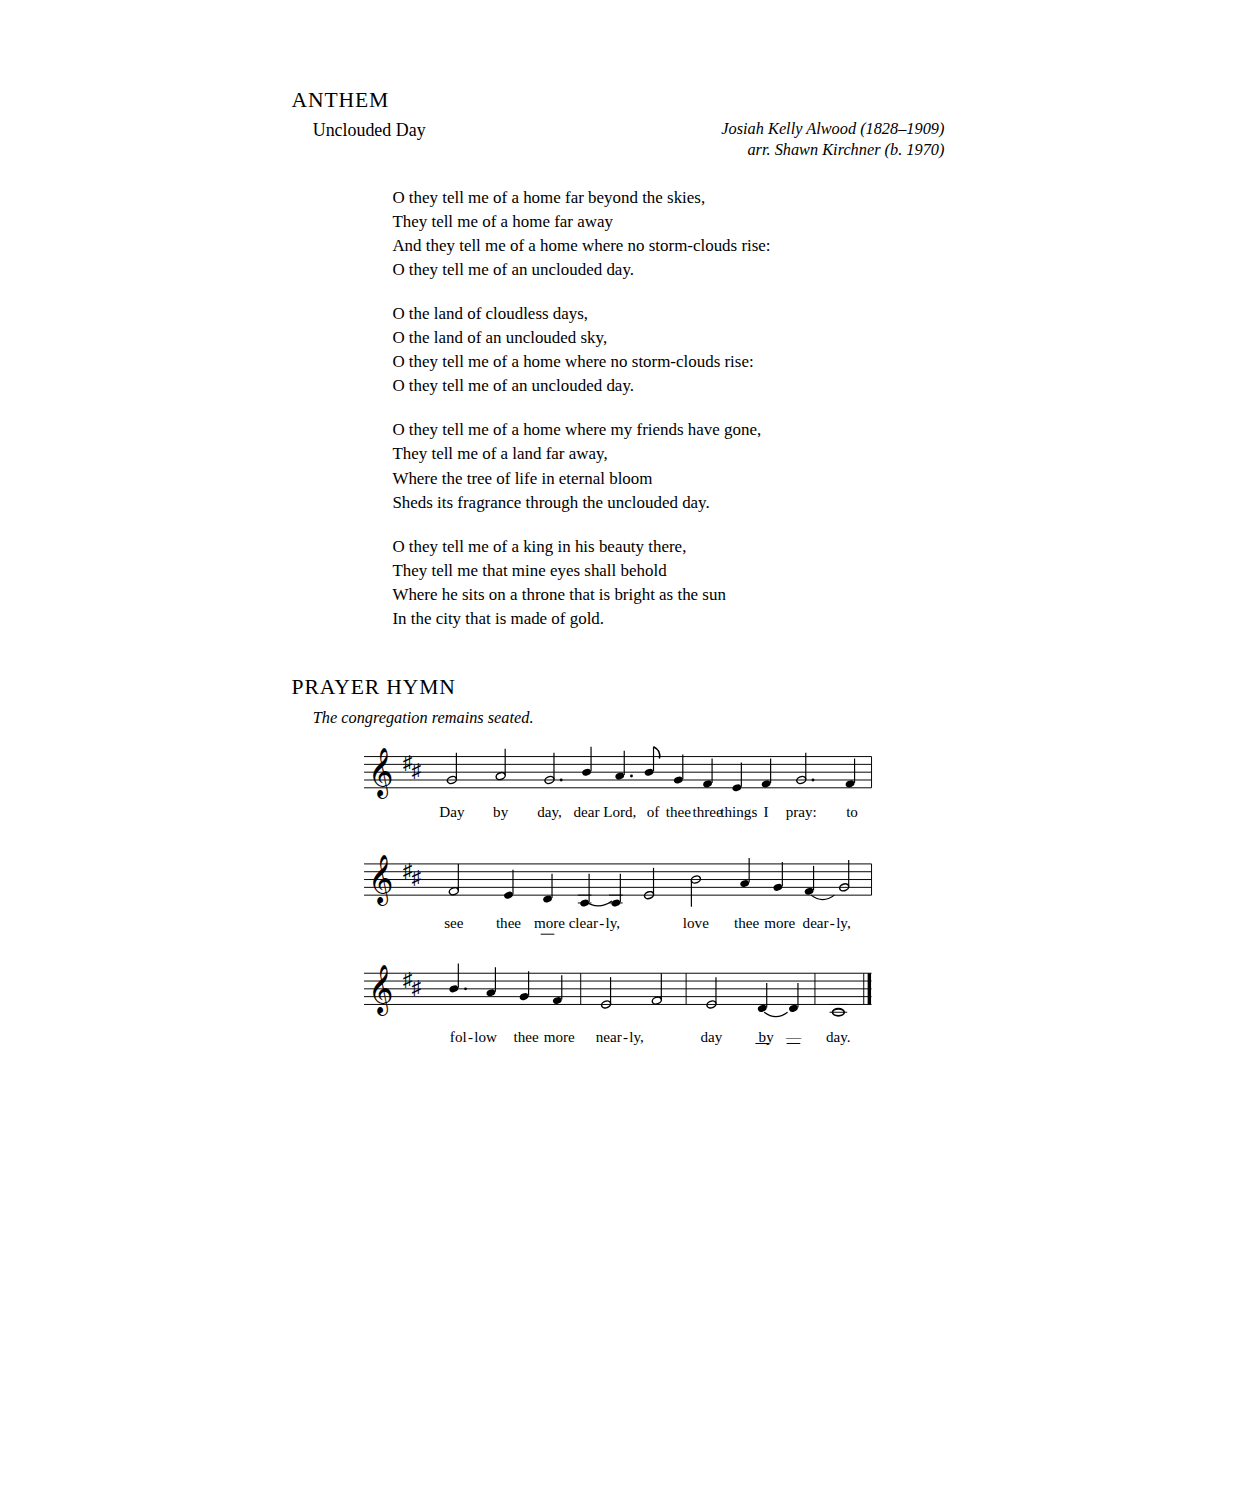Anthem
Unclouded Day
Josiah Kelly Alwood (1828–1909)
arr. Shawn Kirchner (b. 1970)
O they tell me of a home far beyond the skies,
They tell me of a home far away
And they tell me of a home where no storm-clouds rise:
O they tell me of an unclouded day.
O the land of cloudless days,
O the land of an unclouded sky,
O they tell me of a home where no storm-clouds rise:
O they tell me of an unclouded day.
O they tell me of a home where my friends have gone,
They tell me of a land far away,
Where the tree of life in eternal bloom
Sheds its fragrance through the unclouded day.
O they tell me of a king in his beauty there,
They tell me that mine eyes shall behold
Where he sits on a throne that is bright as the sun
In the city that is made of gold.
Prayer Hymn
The congregation remains seated.
𝄞 ♯ ♯ Day by day, dear Lord, of thee three things I pray: to ♯ ♯ see thee more clear - ly, love thee more dear - ly, ♯ ♯ fol - low thee more near - ly, day by — day.